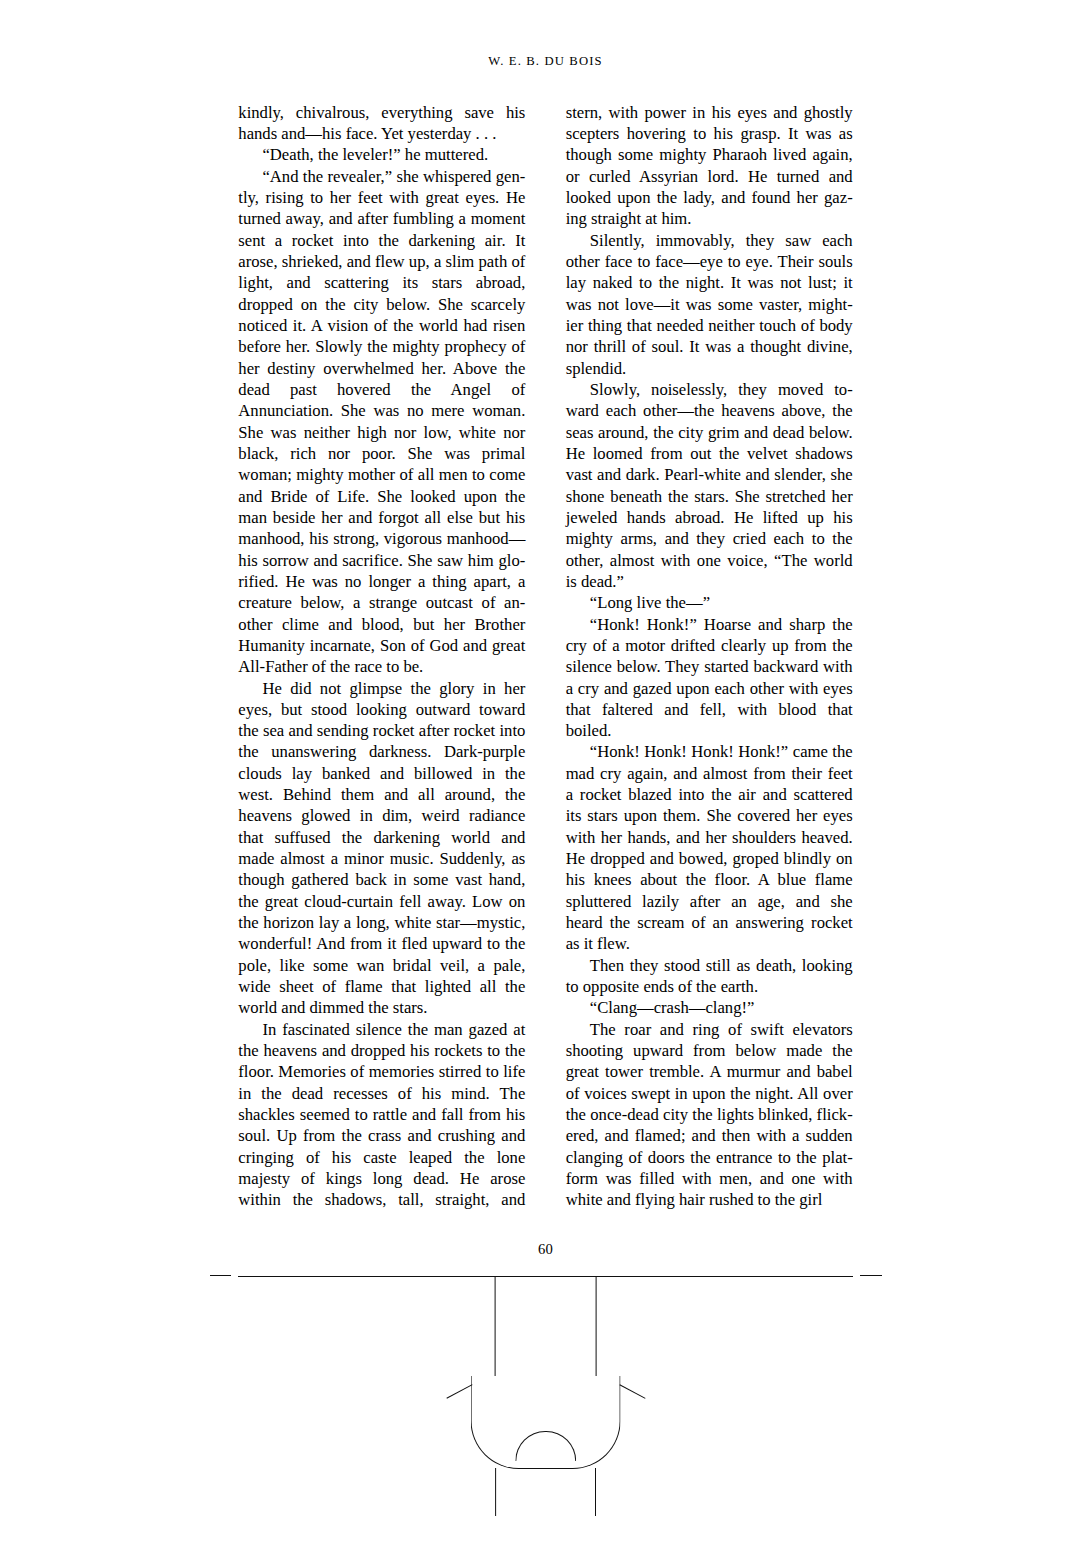W. E. B. Du Bois
kindly, chivalrous, everything save his hands and—his face. Yet yesterday . . .
“Death, the leveler!” he muttered.
“And the revealer,” she whispered gently, rising to her feet with great eyes. He turned away, and after fumbling a moment sent a rocket into the darkening air. It arose, shrieked, and flew up, a slim path of light, and scattering its stars abroad, dropped on the city below. She scarcely noticed it. A vision of the world had risen before her. Slowly the mighty prophecy of her destiny overwhelmed her. Above the dead past hovered the Angel of Annunciation. She was no mere woman. She was neither high nor low, white nor black, rich nor poor. She was primal woman; mighty mother of all men to come and Bride of Life. She looked upon the man beside her and forgot all else but his manhood, his strong, vigorous manhood—his sorrow and sacrifice. She saw him glorified. He was no longer a thing apart, a creature below, a strange outcast of another clime and blood, but her Brother Humanity incarnate, Son of God and great All-Father of the race to be.
He did not glimpse the glory in her eyes, but stood looking outward toward the sea and sending rocket after rocket into the unanswering darkness. Dark-purple clouds lay banked and billowed in the west. Behind them and all around, the heavens glowed in dim, weird radiance that suffused the darkening world and made almost a minor music. Suddenly, as though gathered back in some vast hand, the great cloud-curtain fell away. Low on the horizon lay a long, white star—mystic, wonderful! And from it fled upward to the pole, like some wan bridal veil, a pale, wide sheet of flame that lighted all the world and dimmed the stars.
In fascinated silence the man gazed at the heavens and dropped his rockets to the floor. Memories of memories stirred to life in the dead recesses of his mind. The shackles seemed to rattle and fall from his soul. Up from the crass and crushing and cringing of his caste leaped the lone majesty of kings long dead. He arose within the shadows, tall, straight, and stern, with power in his eyes and ghostly scepters hovering to his grasp. It was as though some mighty Pharaoh lived again, or curled Assyrian lord. He turned and looked upon the lady, and found her gazing straight at him.
Silently, immovably, they saw each other face to face—eye to eye. Their souls lay naked to the night. It was not lust; it was not love—it was some vaster, mightier thing that needed neither touch of body nor thrill of soul. It was a thought divine, splendid.
Slowly, noiselessly, they moved toward each other—the heavens above, the seas around, the city grim and dead below. He loomed from out the velvet shadows vast and dark. Pearl-white and slender, she shone beneath the stars. She stretched her jeweled hands abroad. He lifted up his mighty arms, and they cried each to the other, almost with one voice, “The world is dead.”
“Long live the—”
“Honk! Honk!” Hoarse and sharp the cry of a motor drifted clearly up from the silence below. They started backward with a cry and gazed upon each other with eyes that faltered and fell, with blood that boiled.
“Honk! Honk! Honk! Honk!” came the mad cry again, and almost from their feet a rocket blazed into the air and scattered its stars upon them. She covered her eyes with her hands, and her shoulders heaved. He dropped and bowed, groped blindly on his knees about the floor. A blue flame spluttered lazily after an age, and she heard the scream of an answering rocket as it flew.
Then they stood still as death, looking to opposite ends of the earth.
“Clang—crash—clang!”
The roar and ring of swift elevators shooting upward from below made the great tower tremble. A murmur and babel of voices swept in upon the night. All over the once-dead city the lights blinked, flickered, and flamed; and then with a sudden clanging of doors the entrance to the platform was filled with men, and one with white and flying hair rushed to the girl
60